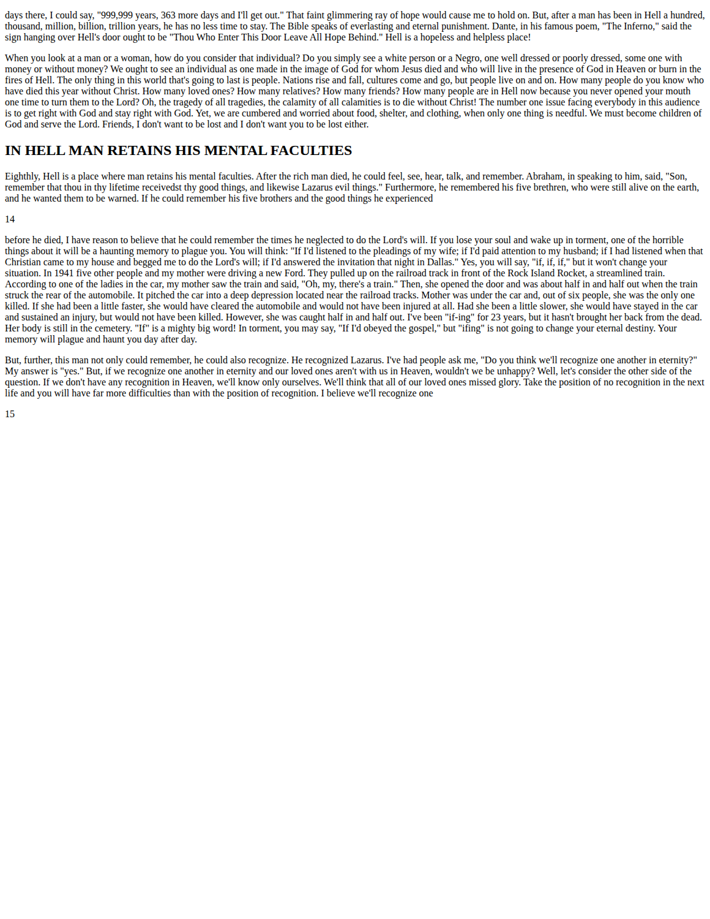days there, I could say, "999,999 years, 363 more days and I'll get out." That faint glimmering ray of hope would cause me to hold on. But, after a man has been in Hell a hundred, thousand, million, billion, trillion years, he has no less time to stay. The Bible speaks of everlasting and eternal punishment. Dante, in his famous poem, "The Inferno," said the sign hanging over Hell's door ought to be "Thou Who Enter This Door Leave All Hope Behind." Hell is a hopeless and helpless place!
When you look at a man or a woman, how do you consider that individual? Do you simply see a white person or a Negro, one well dressed or poorly dressed, some one with money or without money? We ought to see an individual as one made in the image of God for whom Jesus died and who will live in the presence of God in Heaven or burn in the fires of Hell. The only thing in this world that's going to last is people. Nations rise and fall, cultures come and go, but people live on and on. How many people do you know who have died this year without Christ. How many loved ones? How many relatives? How many friends? How many people are in Hell now because you never opened your mouth one time to turn them to the Lord? Oh, the tragedy of all tragedies, the calamity of all calamities is to die without Christ! The number one issue facing everybody in this audience is to get right with God and stay right with God. Yet, we are cumbered and worried about food, shelter, and clothing, when only one thing is needful. We must become children of God and serve the Lord. Friends, I don't want to be lost and I don't want you to be lost either.
IN HELL MAN RETAINS HIS MENTAL FACULTIES
Eighthly, Hell is a place where man retains his mental faculties. After the rich man died, he could feel, see, hear, talk, and remember. Abraham, in speaking to him, said, "Son, remember that thou in thy lifetime receivedst thy good things, and likewise Lazarus evil things." Furthermore, he remembered his five brethren, who were still alive on the earth, and he wanted them to be warned. If he could remember his five brothers and the good things he experienced
14
before he died, I have reason to believe that he could remember the times he neglected to do the Lord's will. If you lose your soul and wake up in torment, one of the horrible things about it will be a haunting memory to plague you. You will think: "If I'd listened to the pleadings of my wife; if I'd paid attention to my husband; if I had listened when that Christian came to my house and begged me to do the Lord's will; if I'd answered the invitation that night in Dallas." Yes, you will say, "if, if, if," but it won't change your situation. In 1941 five other people and my mother were driving a new Ford. They pulled up on the railroad track in front of the Rock Island Rocket, a streamlined train. According to one of the ladies in the car, my mother saw the train and said, "Oh, my, there's a train." Then, she opened the door and was about half in and half out when the train struck the rear of the automobile. It pitched the car into a deep depression located near the railroad tracks. Mother was under the car and, out of six people, she was the only one killed. If she had been a little faster, she would have cleared the automobile and would not have been injured at all. Had she been a little slower, she would have stayed in the car and sustained an injury, but would not have been killed. However, she was caught half in and half out. I've been "if-ing" for 23 years, but it hasn't brought her back from the dead. Her body is still in the cemetery. "If" is a mighty big word! In torment, you may say, "If I'd obeyed the gospel," but "ifing" is not going to change your eternal destiny. Your memory will plague and haunt you day after day.
But, further, this man not only could remember, he could also recognize. He recognized Lazarus. I've had people ask me, "Do you think we'll recognize one another in eternity?" My answer is "yes." But, if we recognize one another in eternity and our loved ones aren't with us in Heaven, wouldn't we be unhappy? Well, let's consider the other side of the question. If we don't have any recognition in Heaven, we'll know only ourselves. We'll think that all of our loved ones missed glory. Take the position of no recognition in the next life and you will have far more difficulties than with the position of recognition. I believe we'll recognize one
15